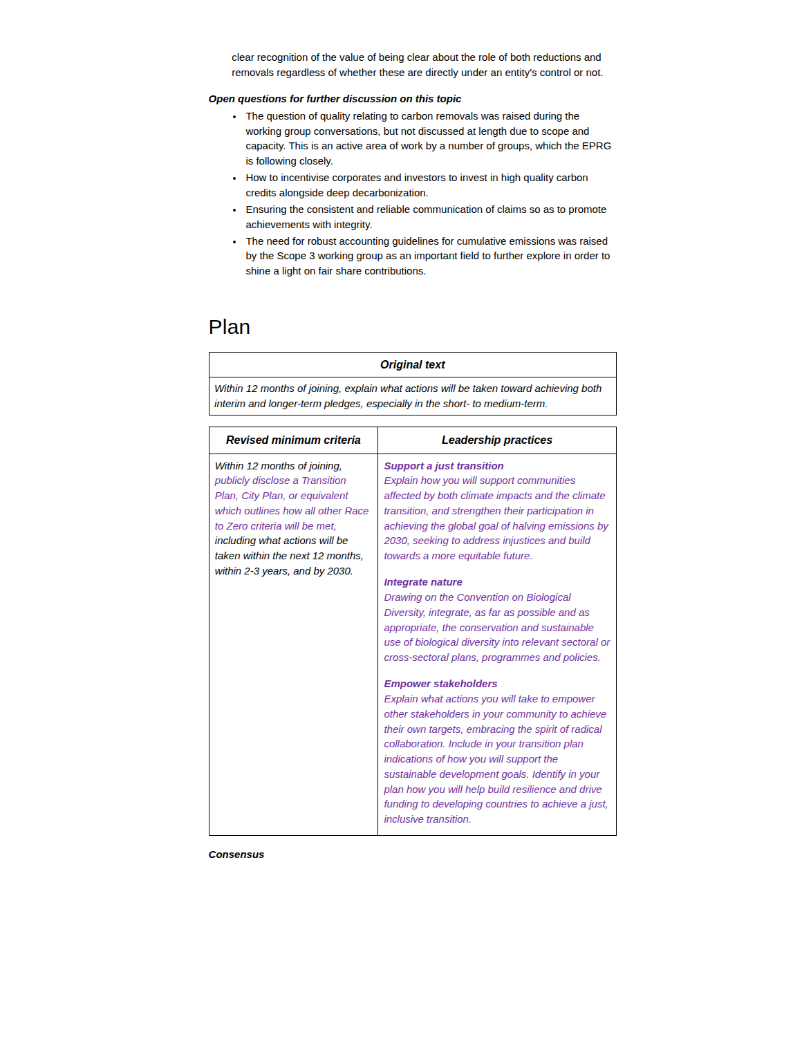clear recognition of the value of being clear about the role of both reductions and removals regardless of whether these are directly under an entity's control or not.
Open questions for further discussion on this topic
The question of quality relating to carbon removals was raised during the working group conversations, but not discussed at length due to scope and capacity. This is an active area of work by a number of groups, which the EPRG is following closely.
How to incentivise corporates and investors to invest in high quality carbon credits alongside deep decarbonization.
Ensuring the consistent and reliable communication of claims so as to promote achievements with integrity.
The need for robust accounting guidelines for cumulative emissions was raised by the Scope 3 working group as an important field to further explore in order to shine a light on fair share contributions.
Plan
| Original text |
| Within 12 months of joining, explain what actions will be taken toward achieving both interim and longer-term pledges, especially in the short- to medium-term. |
| Revised minimum criteria | Leadership practices |
| --- | --- |
| Within 12 months of joining, publicly disclose a Transition Plan, City Plan, or equivalent which outlines how all other Race to Zero criteria will be met, including what actions will be taken within the next 12 months, within 2-3 years, and by 2030. | Support a just transition Explain how you will support communities affected by both climate impacts and the climate transition, and strengthen their participation in achieving the global goal of halving emissions by 2030, seeking to address injustices and build towards a more equitable future. Integrate nature Drawing on the Convention on Biological Diversity, integrate, as far as possible and as appropriate, the conservation and sustainable use of biological diversity into relevant sectoral or cross-sectoral plans, programmes and policies. Empower stakeholders Explain what actions you will take to empower other stakeholders in your community to achieve their own targets, embracing the spirit of radical collaboration. Include in your transition plan indications of how you will support the sustainable development goals. Identify in your plan how you will help build resilience and drive funding to developing countries to achieve a just, inclusive transition. |
Consensus